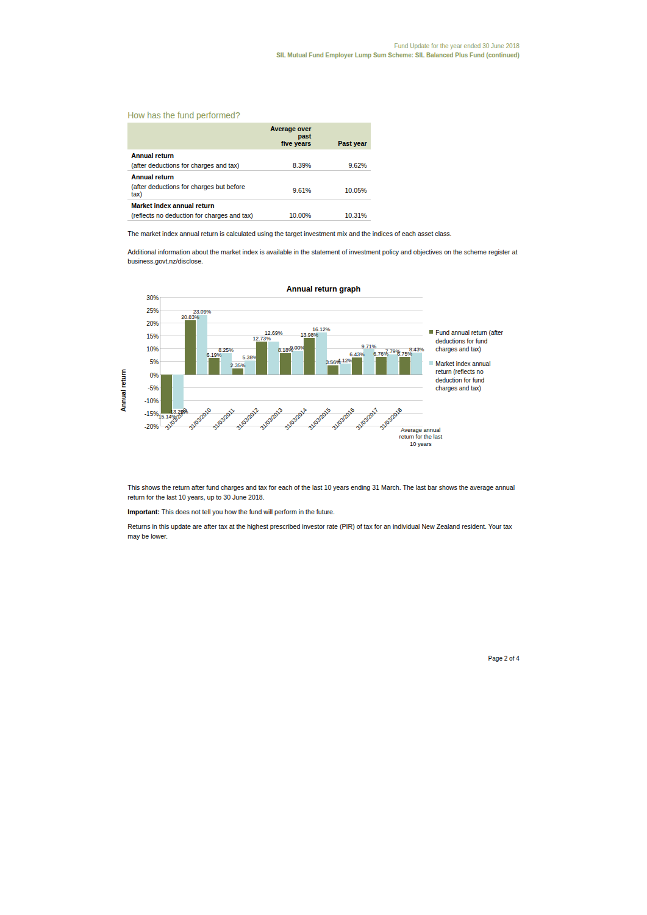Fund Update for the year ended 30 June 2018
SIL Mutual Fund Employer Lump Sum Scheme: SIL Balanced Plus Fund (continued)
How has the fund performed?
| | Average over past five years | Past year |
| --- | --- | --- |
| Annual return | | |
| (after deductions for charges and tax) | 8.39% | 9.62% |
| Annual return | | |
| (after deductions for charges but before tax) | 9.61% | 10.05% |
| Market index annual return | | |
| (reflects no deduction for charges and tax) | 10.00% | 10.31% |
The market index annual return is calculated using the target investment mix and the indices of each asset class.
Additional information about the market index is available in the statement of investment policy and objectives on the scheme register at business.govt.nz/disclose.
Annual return graph
Annual return
30%
25%
20%
15%
10%
5%
0%
-5%
-10%
-15%
-20%
-15.14%
-13.29%
20.83%
23.09%
6.19%
8.25%
2.35%
5.38%
12.73%
12.69%
8.18%
9.00%
13.98%
16.12%
3.56%
4.12%
6.43%
9.71%
6.76%
7.79%
6.75%
8.43%
31/03/2009
31/03/2010
31/03/2011
31/03/2012
31/03/2013
31/03/2014
31/03/2015
31/03/2016
31/03/2017
31/03/2018
Average annual
return for the last
10 years
Fund annual return (after deductions for fund charges and tax)
Market index annual return (reflects no deduction for fund charges and tax)
This shows the return after fund charges and tax for each of the last 10 years ending 31 March. The last bar shows the average annual return for the last 10 years, up to 30 June 2018.
Important: This does not tell you how the fund will perform in the future.
Returns in this update are after tax at the highest prescribed investor rate (PIR) of tax for an individual New Zealand resident. Your tax may be lower.
Page 2 of 4